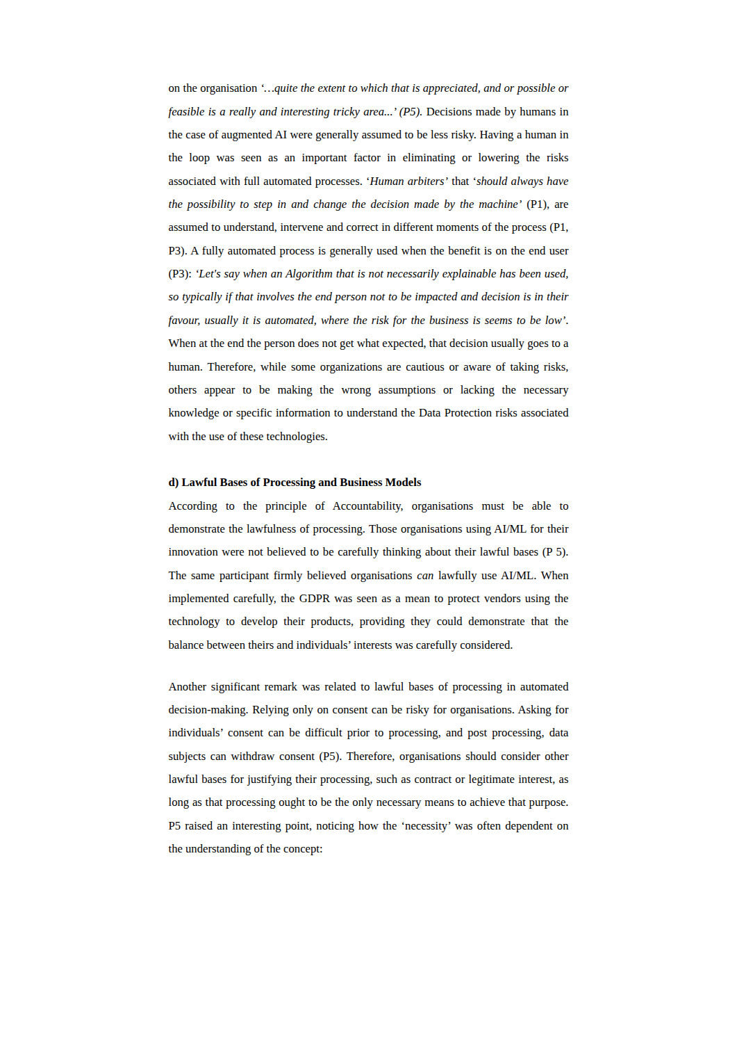on the organisation ‘…quite the extent to which that is appreciated, and or possible or feasible is a really and interesting tricky area...’ (P5). Decisions made by humans in the case of augmented AI were generally assumed to be less risky. Having a human in the loop was seen as an important factor in eliminating or lowering the risks associated with full automated processes. ‘Human arbiters’ that ‘should always have the possibility to step in and change the decision made by the machine’ (P1), are assumed to understand, intervene and correct in different moments of the process (P1, P3). A fully automated process is generally used when the benefit is on the end user (P3): ‘Let's say when an Algorithm that is not necessarily explainable has been used, so typically if that involves the end person not to be impacted and decision is in their favour, usually it is automated, where the risk for the business is seems to be low’. When at the end the person does not get what expected, that decision usually goes to a human. Therefore, while some organizations are cautious or aware of taking risks, others appear to be making the wrong assumptions or lacking the necessary knowledge or specific information to understand the Data Protection risks associated with the use of these technologies.
d) Lawful Bases of Processing and Business Models
According to the principle of Accountability, organisations must be able to demonstrate the lawfulness of processing. Those organisations using AI/ML for their innovation were not believed to be carefully thinking about their lawful bases (P 5). The same participant firmly believed organisations can lawfully use AI/ML. When implemented carefully, the GDPR was seen as a mean to protect vendors using the technology to develop their products, providing they could demonstrate that the balance between theirs and individuals’ interests was carefully considered.
Another significant remark was related to lawful bases of processing in automated decision-making. Relying only on consent can be risky for organisations. Asking for individuals’ consent can be difficult prior to processing, and post processing, data subjects can withdraw consent (P5). Therefore, organisations should consider other lawful bases for justifying their processing, such as contract or legitimate interest, as long as that processing ought to be the only necessary means to achieve that purpose. P5 raised an interesting point, noticing how the ‘necessity’ was often dependent on the understanding of the concept: